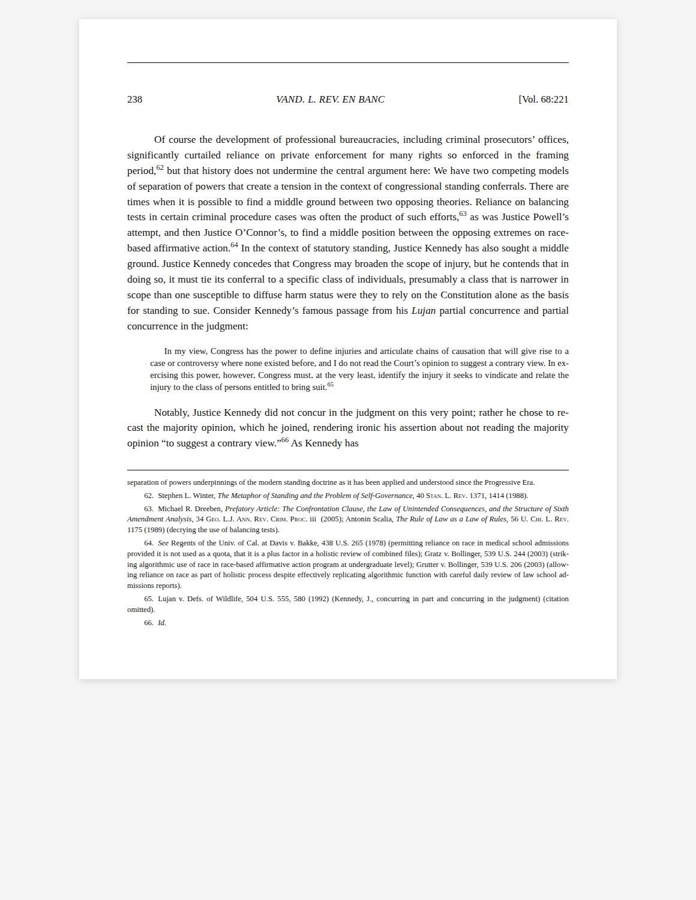238 VAND. L. REV. EN BANC [Vol. 68:221
Of course the development of professional bureaucracies, including criminal prosecutors’ offices, significantly curtailed reliance on private enforcement for many rights so enforced in the framing period,62 but that history does not undermine the central argument here: We have two competing models of separation of powers that create a tension in the context of congressional standing conferrals. There are times when it is possible to find a middle ground between two opposing theories. Reliance on balancing tests in certain criminal procedure cases was often the product of such efforts,63 as was Justice Powell’s attempt, and then Justice O’Connor’s, to find a middle position between the opposing extremes on race-based affirmative action.64 In the context of statutory standing, Justice Kennedy has also sought a middle ground. Justice Kennedy concedes that Congress may broaden the scope of injury, but he contends that in doing so, it must tie its conferral to a specific class of individuals, presumably a class that is narrower in scope than one susceptible to diffuse harm status were they to rely on the Constitution alone as the basis for standing to sue. Consider Kennedy’s famous passage from his Lujan partial concurrence and partial concurrence in the judgment:
In my view, Congress has the power to define injuries and articulate chains of causation that will give rise to a case or controversy where none existed before, and I do not read the Court’s opinion to suggest a contrary view. In exercising this power, however, Congress must, at the very least, identify the injury it seeks to vindicate and relate the injury to the class of persons entitled to bring suit.65
Notably, Justice Kennedy did not concur in the judgment on this very point; rather he chose to recast the majority opinion, which he joined, rendering ironic his assertion about not reading the majority opinion “to suggest a contrary view.”66 As Kennedy has
separation of powers underpinnings of the modern standing doctrine as it has been applied and understood since the Progressive Era.
62. Stephen L. Winter, The Metaphor of Standing and the Problem of Self-Governance, 40 Stan. L. Rev. 1371, 1414 (1988).
63. Michael R. Dreeben, Prefatory Article: The Confrontation Clause, the Law of Unintended Consequences, and the Structure of Sixth Amendment Analysis, 34 Geo. L.J. Ann. Rev. Crim. Proc. iii (2005); Antonin Scalia, The Rule of Law as a Law of Rules, 56 U. Chi. L. Rev. 1175 (1989) (decrying the use of balancing tests).
64. See Regents of the Univ. of Cal. at Davis v. Bakke, 438 U.S. 265 (1978) (permitting reliance on race in medical school admissions provided it is not used as a quota, that it is a plus factor in a holistic review of combined files); Gratz v. Bollinger, 539 U.S. 244 (2003) (striking algorithmic use of race in race-based affirmative action program at undergraduate level); Grutter v. Bollinger, 539 U.S. 206 (2003) (allowing reliance on race as part of holistic process despite effectively replicating algorithmic function with careful daily review of law school admissions reports).
65. Lujan v. Defs. of Wildlife, 504 U.S. 555, 580 (1992) (Kennedy, J., concurring in part and concurring in the judgment) (citation omitted).
66. Id.